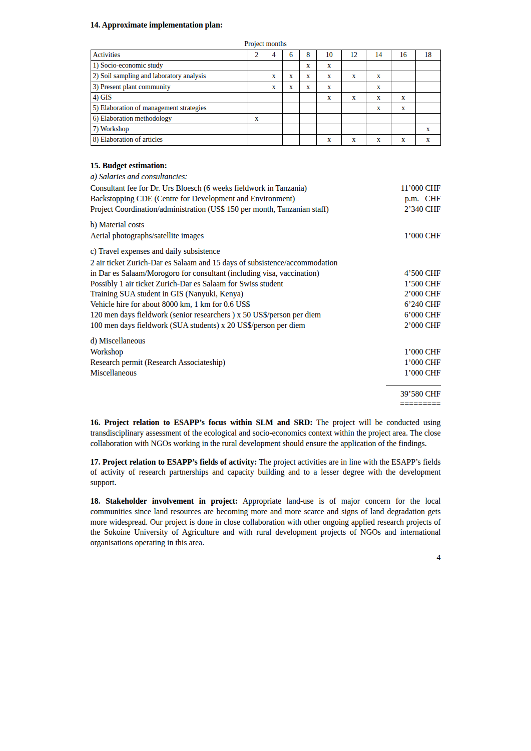14. Approximate implementation plan:
Project months
| Activities | 2 | 4 | 6 | 8 | 10 | 12 | 14 | 16 | 18 |
| --- | --- | --- | --- | --- | --- | --- | --- | --- | --- |
| 1) Socio-economic study | | | | x | x | | | | |
| 2) Soil sampling and laboratory analysis | | x | x | x | x | x | x | | |
| 3) Present plant community | | x | x | x | x | | x | | |
| 4) GIS | | | | | x | x | x | x | |
| 5) Elaboration of management strategies | | | | | | | x | x | |
| 6) Elaboration methodology | x | | | | | | | | |
| 7) Workshop | | | | | | | | | x |
| 8) Elaboration of articles | | | | | x | x | x | x | x |
15. Budget estimation:
a) Salaries and consultancies:
| Consultant fee for Dr. Urs Bloesch (6 weeks fieldwork in Tanzania) | 11’000 CHF |
| Backstopping CDE (Centre for Development and Environment) | p.m. CHF |
| Project Coordination/administration (US$ 150 per month, Tanzanian staff) | 2’340 CHF |
b) Material costs
| Aerial photographs/satellite images | 1’000 CHF |
c) Travel expenses and daily subsistence
| 2 air ticket Zurich-Dar es Salaam and 15 days of subsistence/accommodation |
| in Dar es Salaam/Morogoro for consultant (including visa, vaccination) | 4’500 CHF |
| Possibly 1 air ticket Zurich-Dar es Salaam for Swiss student | 1’500 CHF |
| Training SUA student in GIS (Nanyuki, Kenya) | 2’000 CHF |
| Vehicle hire for about 8000 km, 1 km for 0.6 US$ | 6’240 CHF |
| 120 men days fieldwork (senior researchers ) x 50 US$/person per diem | 6’000 CHF |
| 100 men days fieldwork (SUA students) x 20 US$/person per diem | 2’000 CHF |
d) Miscellaneous
| Workshop | 1’000 CHF |
| Research permit (Research Associateship) | 1’000 CHF |
| Miscellaneous | 1’000 CHF |
| | 39’580 CHF |
| | ========= |
16. Project relation to ESAPP’s focus within SLM and SRD: The project will be conducted using transdisciplinary assessment of the ecological and socio-economics context within the project area. The close collaboration with NGOs working in the rural development should ensure the application of the findings.
17. Project relation to ESAPP’s fields of activity: The project activities are in line with the ESAPP’s fields of activity of research partnerships and capacity building and to a lesser degree with the development support.
18. Stakeholder involvement in project: Appropriate land-use is of major concern for the local communities since land resources are becoming more and more scarce and signs of land degradation gets more widespread. Our project is done in close collaboration with other ongoing applied research projects of the Sokoine University of Agriculture and with rural development projects of NGOs and international organisations operating in this area.
4